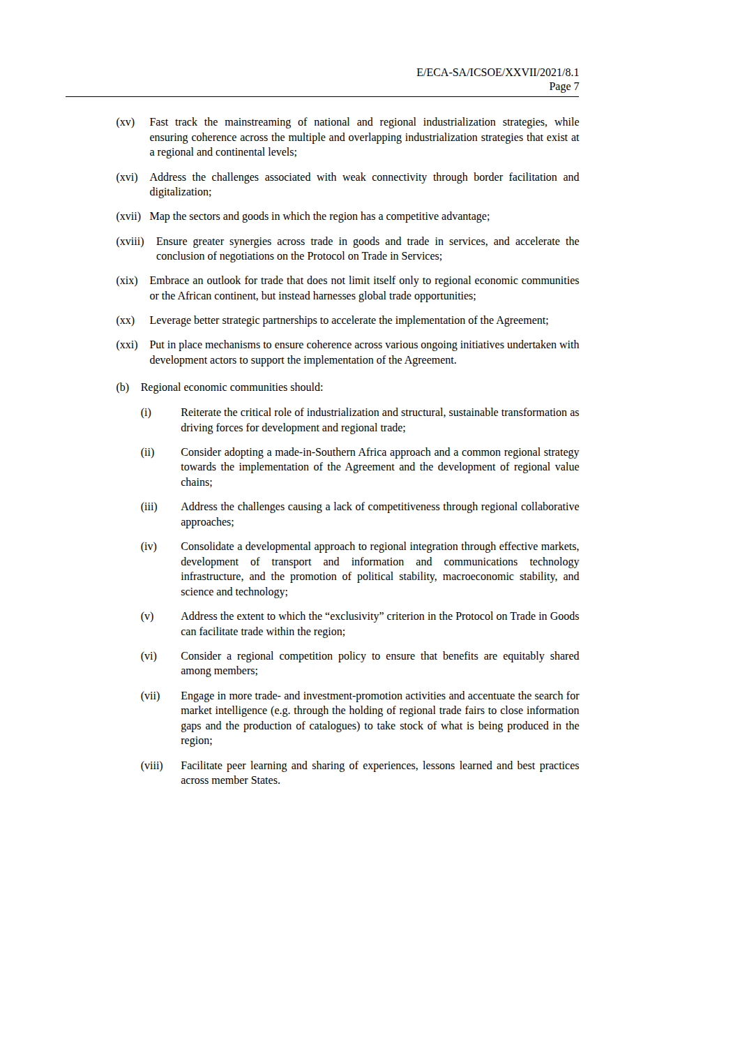E/ECA-SA/ICSOE/XXVII/2021/8.1 Page 7
(xv) Fast track the mainstreaming of national and regional industrialization strategies, while ensuring coherence across the multiple and overlapping industrialization strategies that exist at a regional and continental levels;
(xvi) Address the challenges associated with weak connectivity through border facilitation and digitalization;
(xvii) Map the sectors and goods in which the region has a competitive advantage;
(xviii) Ensure greater synergies across trade in goods and trade in services, and accelerate the conclusion of negotiations on the Protocol on Trade in Services;
(xix) Embrace an outlook for trade that does not limit itself only to regional economic communities or the African continent, but instead harnesses global trade opportunities;
(xx) Leverage better strategic partnerships to accelerate the implementation of the Agreement;
(xxi) Put in place mechanisms to ensure coherence across various ongoing initiatives undertaken with development actors to support the implementation of the Agreement.
(b) Regional economic communities should:
(i) Reiterate the critical role of industrialization and structural, sustainable transformation as driving forces for development and regional trade;
(ii) Consider adopting a made-in-Southern Africa approach and a common regional strategy towards the implementation of the Agreement and the development of regional value chains;
(iii) Address the challenges causing a lack of competitiveness through regional collaborative approaches;
(iv) Consolidate a developmental approach to regional integration through effective markets, development of transport and information and communications technology infrastructure, and the promotion of political stability, macroeconomic stability, and science and technology;
(v) Address the extent to which the “exclusivity” criterion in the Protocol on Trade in Goods can facilitate trade within the region;
(vi) Consider a regional competition policy to ensure that benefits are equitably shared among members;
(vii) Engage in more trade- and investment-promotion activities and accentuate the search for market intelligence (e.g. through the holding of regional trade fairs to close information gaps and the production of catalogues) to take stock of what is being produced in the region;
(viii) Facilitate peer learning and sharing of experiences, lessons learned and best practices across member States.